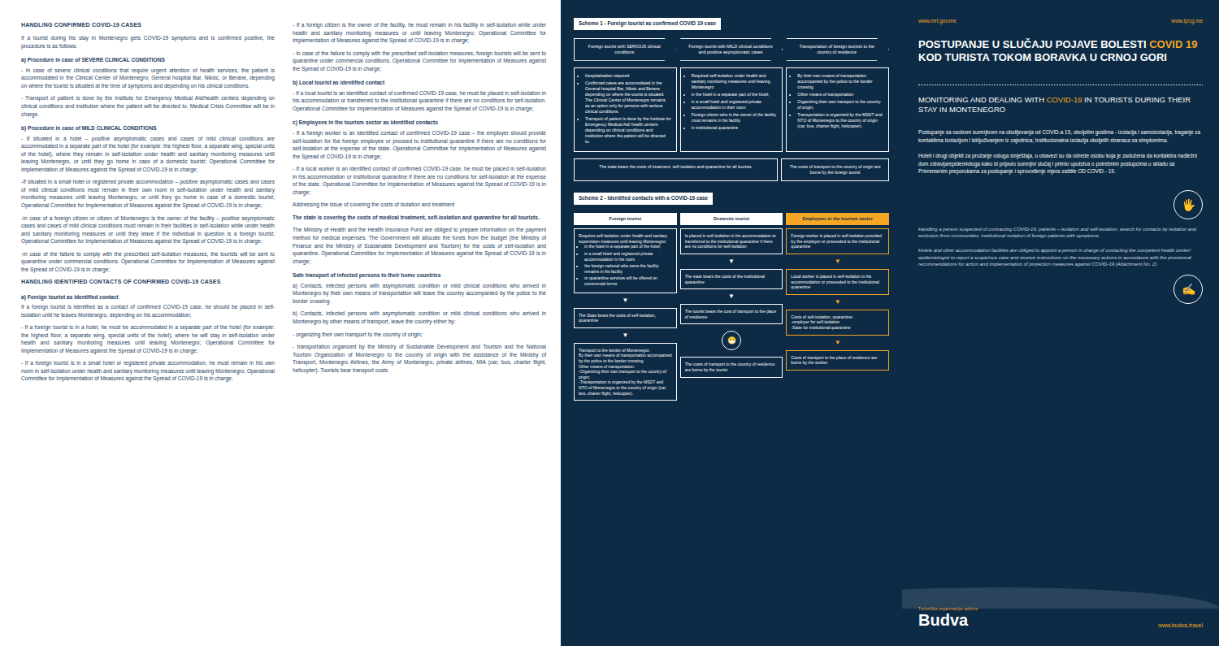HANDLING CONFIRMED COVID-19 CASES
If a tourist during his stay in Montenegro gets COVID-19 symptoms and is confirmed positive, the procedure is as follows:
a) Procedure in case of SEVERE CLINICAL CONDITIONS
- In case of severe clinical conditions that require urgent attention of health services, the patient is accommodated in the Clinical Center of Montenegro; General hospital Bar, Niksic, or Berane, depending on where the tourist is situated at the time of symptoms and depending on his clinical conditions.
- Transport of patient is done by the Institute for Emergency Medical Aid/health centers depending on clinical conditions and institution where the patient will be directed to. Medical Crisis Committee will be in charge.
b) Procedure in case of MILD CLINICAL CONDITIONS
- If situated in a hotel – positive asymptomatic cases and cases of mild clinical conditions are accommodated in a separate part of the hotel (for example: the highest floor, a separate wing, special units of the hotel), where they remain in self-isolation under health and sanitary monitoring measures until leaving Montenegro, or until they go home in case of a domestic tourist; Operational Committee for Implementation of Measures against the Spread of COVID-19 is in charge;
-If situated in a small hotel or registered private accommodation – positive asymptomatic cases and cases of mild clinical conditions must remain in their own room in self-isolation under health and sanitary monitoring measures until leaving Montenegro, or until they go home in case of a domestic tourist; Operational Committee for Implementation of Measures against the Spread of COVID-19 is in charge;
-In case of a foreign citizen or citizen of Montenegro is the owner of the facility – positive asymptomatic cases and cases of mild clinical conditions must remain in their facilities in self-isolation while under health and sanitary monitoring measures or until they leave if the individual in question is a foreign tourist; Operational Committee for Implementation of Measures against the Spread of COVID-19 is in charge;
-In case of the failure to comply with the prescribed self-isolation measures, the tourists will be sent to quarantine under commercial conditions. Operational Committee for Implementation of Measures against the Spread of COVID-19 is in charge;
HANDLING IDENTIFIED CONTACTS OF CONFIRMED COVID-19 CASES
a) Foreign tourist as identified contact
If a foreign tourist is identified as a contact of confirmed COVID-19 case, he should be placed in self-isolation until he leaves Montenegro, depending on his accommodation;
- If a foreign tourist is in a hotel, he must be accommodated in a separate part of the hotel (for example: the highest floor, a separate wing, special units of the hotel), where he will stay in self-isolation under health and sanitary monitoring measures until leaving Montenegro; Operational Committee for Implementation of Measures against the Spread of COVID-19 is in charge;
- If a foreign tourist is in a small hotel or registered private accommodation, he must remain in his own room in self-isolation under health and sanitary monitoring measures until leaving Montenegro; Operational Committee for Implementation of Measures against the Spread of COVID-19 is in charge;
- If a foreign citizen is the owner of the facility, he must remain in his facility in self-isolation while under health and sanitary monitoring measures or until leaving Montenegro; Operational Committee for Implementation of Measures against the Spread of COVID-19 is in charge;
- In case of the failure to comply with the prescribed self-isolation measures, foreign tourists will be sent to quarantine under commercial conditions. Operational Committee for Implementation of Measures against the Spread of COVID-19 is in charge;
b) Local tourist as identified contact
- If a local tourist is an identified contact of confirmed COVID-19 case, he must be placed in self-isolation in his accommodation or transferred to the institutional quarantine if there are no conditions for self-isolation. Operational Committee for Implementation of Measures against the Spread of COVID-19 is in charge;
c) Employees in the tourism sector as identified contacts
- If a foreign worker is an identified contact of confirmed COVID-19 case – the employer should provide self-isolation for the foreign employee or proceed to institutional quarantine if there are no conditions for self-isolation at the expense of the state. Operational Committee for Implementation of Measures against the Spread of COVID-19 is in charge;
- If a local worker is an identified contact of confirmed COVID-19 case, he must be placed in self-isolation in his accommodation or institutional quarantine if there are no conditions for self-isolation at the expense of the state. Operational Committee for Implementation of Measures against the Spread of COVID-19 is in charge;
Addressing the issue of covering the costs of isolation and treatment
The state is covering the costs of medical treatment, self-isolation and quarantine for all tourists.
The Ministry of Health and the Health Insurance Fund are obliged to prepare information on the payment method for medical expenses. The Government will allocate the funds from the budget (the Ministry of Finance and the Ministry of Sustainable Development and Tourism) for the costs of self-isolation and quarantine. Operational Committee for Implementation of Measures against the Spread of COVID-19 is in charge;
Safe transport of infected persons to their home countries
a) Contacts, infected persons with asymptomatic condition or mild clinical conditions who arrived in Montenegro by their own means of transportation will leave the country accompanied by the police to the border crossing.
b) Contacts, infected persons with asymptomatic condition or mild clinical conditions who arrived in Montenegro by other means of transport, leave the country either by:
- organizing their own transport to the country of origin;
- transportation organized by the Ministry of Sustainable Development and Tourism and the National Tourism Organization of Montenegro to the country of origin with the assistance of the Ministry of Transport, Montenegro Airlines, the Army of Montenegro, private airlines, MIA (car, bus, charter flight, helicopter). Tourists bear transport costs.
Scheme 1 - Foreign tourist as confirmed COVID 19 case
Foreign tourist with SERIOUS clinical conditions
Foreign tourist with MILD clinical conditions and positive asymptomatic cases
Transportation of foreign tourists to the country of residence
Hospitalisation required
Confirmed cases are accomodated in the General hospital Bar, Niksic and Berane depending on where the tourist is situated. The Clinical Center of Montenegro remains as an option only for persons with serious clinical conditions.
Transport of patient is done by the Institute for Emergency Medical Aid/ health centers depending on clinical conditions and institution where the patient will be directed to.
Required self-isolation under health and sanitary monitoring measures until leaving Montenegro
in the hotel in a separate part of the hotel;
in a small hotel and registered private accommodation in their room
Foreign citizen who is the owner of the facility must remains in his facility
in institutional quarantine
By their own means of transportation accompanied by the police to the border crossing
Other means of transportation
Organizing their own transport to the country of origin;
Transportation is organized by the MSDT and NTO of Montenegro to the country of origin (car, bus, charter flight, helicopter).
The state bears the costs of treatment, self-isolation and quarantine for all tourists.
The costs of transport to the country of origin are borne by the foreign tourist
Scheme 2 - Identified contacts with a COVID-19 case
Foreign tourist
Domestic tourist
Employees in the tourism sector
Requires self-isolation under health and sanitary supervision measures until leaving Montenegro:
in the hotel in a separate part of the hotel;
in a small hotel and registered private accommodation in his room
the foreign national who owns the facility remains in his facility
or quarantine services will be offered on commercial terms
▼
The State bears the costs of self-isolation, quarantine
▼
Transport to the border of Montenegro:
By their own means of transportation accompanied by the police to the border crossing.
Other means of transportation:
-Organizing their own transport to the country of origin;
-Transportation is organized by the MSDT and NTO of Montenegro to the country of origin (car, bus, charter flight, helicopter).
Is placed in self-isolation in his accommodation or transferred to the institutional quarantine if there are no conditions for self-isolation
▼
The state bears the costs of the institutional quarantine
▼
The tourist bears the cost of transport to the place of residence
😷
The costs of transport to the country of residence are borne by the tourist
Foreign worker is placed in self-isolation provided by the employer or proceeded to the institutional quarantine
▼
Local worker is placed in self-isolation in his accommodation or proceeded to the institutional quarantine
▼
Costs of self-isolation, quarantine:
-employer for self-isolation
-State for institutional quarantine
▼
Costs of transport to the place of residence are borne by the worker
www.mrt.gov.me www.ijzcg.me
POSTUPANJE U SLUČAJU POJAVE BOLESTI COVID 19 KOD TURISTA TOKOM BORAVKA U CRNOJ GORI
MONITORING AND DEALING WITH COVID-19 IN TOURISTS DURING THEIR STAY IN MONTENEGRO
Postupanje sa osobom sumnjivom na obolijevanja od COVID-a 19, obolјelim gostima - izolacija i samoizolacija, traganje za kontaktima izolacijom i isklјučivanjem iz zajednica; Institucionalna izolacija obolјelih stranaca sa simptomima.
Hoteli i drugi objekti za pružanje usluga smještaja, u obavezi su da odrede osobu koja je zadužena da kontaktira nadležni dom zdravlјa/epidemiologa kako bi prijavio sumnjivi slučaj i primio uputstva o potrebnim postupcima u skladu sa Privremenim preporukama za postupanje i sprovođenje mjera zaštite OD COVID - 19.
🖐
Handling a person suspected of contracting COVID-19, patients – isolation and self-isolation, search for contacts by isolation and exclusion from communities, institutional isolation of foreign patients with symptoms.
Hotels and other accommodation facilities are obliged to appoint a person in charge of contacting the competent health center/ epidemiologist to report a suspicious case and receive instructions on the necessary actions in accordance with the provisional recommendations for action and implementation of protection measures against COVID-19 (Attachment No. 2).
✍
Turistička organizacija opštine Budva
www.budva.travel